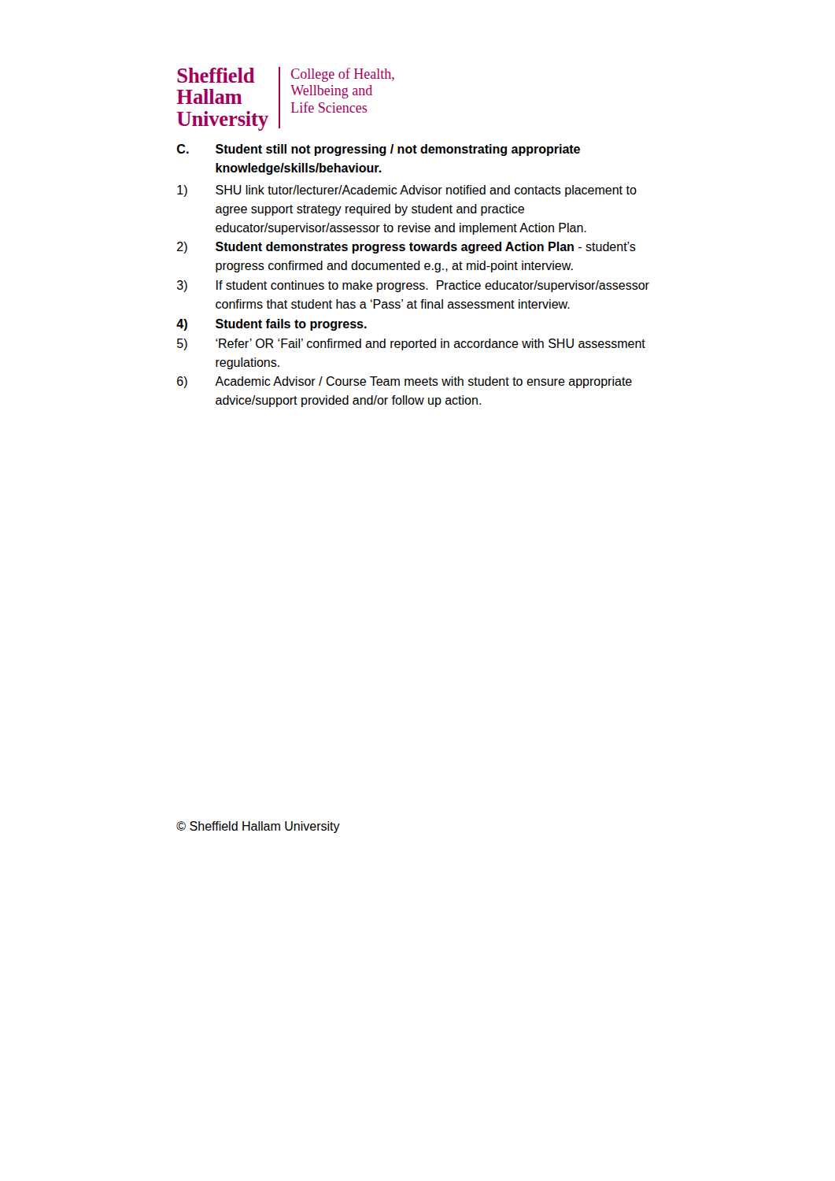Sheffield
Hallam
University
College of Health,
Wellbeing and
Life Sciences
C. Student still not progressing / not demonstrating appropriate knowledge/skills/behaviour.
1) SHU link tutor/lecturer/Academic Advisor notified and contacts placement to agree support strategy required by student and practice educator/supervisor/assessor to revise and implement Action Plan.
2) Student demonstrates progress towards agreed Action Plan - student’s progress confirmed and documented e.g., at mid-point interview.
3) If student continues to make progress. Practice educator/supervisor/assessor confirms that student has a ‘Pass’ at final assessment interview.
4) Student fails to progress.
5) ‘Refer’ OR ‘Fail’ confirmed and reported in accordance with SHU assessment regulations.
6) Academic Advisor / Course Team meets with student to ensure appropriate advice/support provided and/or follow up action.
© Sheffield Hallam University